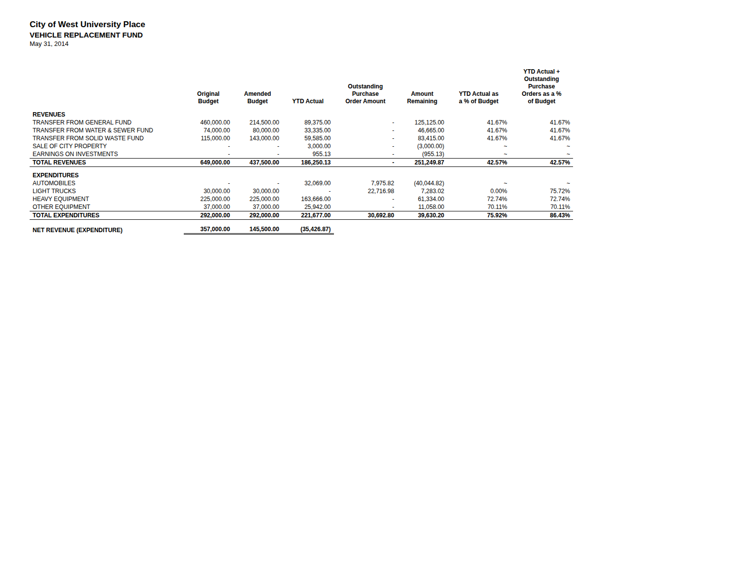City of West University Place
Vehicle Replacement Fund
May 31, 2014
| | Original Budget | Amended Budget | YTD Actual | Outstanding Purchase Order Amount | Amount Remaining | YTD Actual as a % of Budget | YTD Actual + Outstanding Purchase Orders as a % of Budget |
| --- | --- | --- | --- | --- | --- | --- | --- |
| REVENUES | |
| TRANSFER FROM GENERAL FUND | 460,000.00 | 214,500.00 | 89,375.00 | - | 125,125.00 | 41.67% | 41.67% |
| TRANSFER FROM WATER & SEWER FUND | 74,000.00 | 80,000.00 | 33,335.00 | - | 46,665.00 | 41.67% | 41.67% |
| TRANSFER FROM SOLID WASTE FUND | 115,000.00 | 143,000.00 | 59,585.00 | - | 83,415.00 | 41.67% | 41.67% |
| SALE OF CITY PROPERTY | - | - | 3,000.00 | - | (3,000.00) | ~ | ~ |
| EARNINGS ON INVESTMENTS | - | - | 955.13 | - | (955.13) | ~ | ~ |
| TOTAL REVENUES | 649,000.00 | 437,500.00 | 186,250.13 | - | 251,249.87 | 42.57% | 42.57% |
| EXPENDITURES | |
| AUTOMOBILES | - | - | 32,069.00 | 7,975.82 | (40,044.82) | ~ | ~ |
| LIGHT TRUCKS | 30,000.00 | 30,000.00 | - | 22,716.98 | 7,283.02 | 0.00% | 75.72% |
| HEAVY EQUIPMENT | 225,000.00 | 225,000.00 | 163,666.00 | - | 61,334.00 | 72.74% | 72.74% |
| OTHER EQUIPMENT | 37,000.00 | 37,000.00 | 25,942.00 | - | 11,058.00 | 70.11% | 70.11% |
| TOTAL EXPENDITURES | 292,000.00 | 292,000.00 | 221,677.00 | 30,692.80 | 39,630.20 | 75.92% | 86.43% |
| NET REVENUE (EXPENDITURE) | 357,000.00 | 145,500.00 | (35,426.87) | | | | |